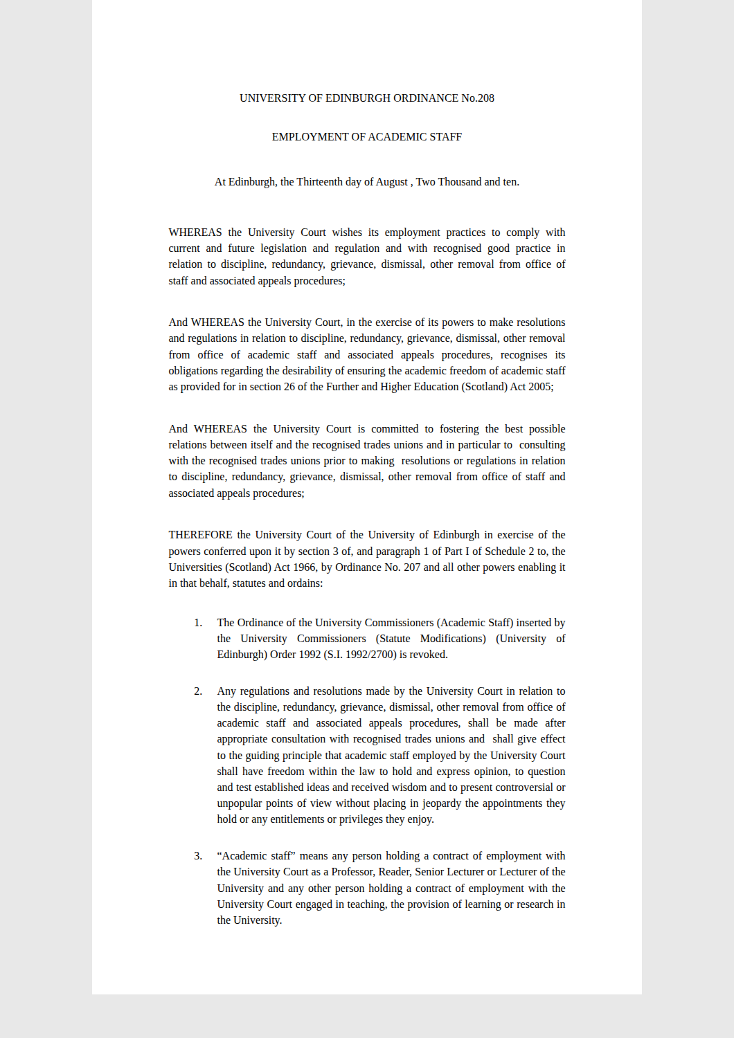UNIVERSITY OF EDINBURGH ORDINANCE No.208
EMPLOYMENT OF ACADEMIC STAFF
At Edinburgh, the Thirteenth day of August , Two Thousand and ten.
WHEREAS the University Court wishes its employment practices to comply with current and future legislation and regulation and with recognised good practice in relation to discipline, redundancy, grievance, dismissal, other removal from office of staff and associated appeals procedures;
And WHEREAS the University Court, in the exercise of its powers to make resolutions and regulations in relation to discipline, redundancy, grievance, dismissal, other removal from office of academic staff and associated appeals procedures, recognises its obligations regarding the desirability of ensuring the academic freedom of academic staff as provided for in section 26 of the Further and Higher Education (Scotland) Act 2005;
And WHEREAS the University Court is committed to fostering the best possible relations between itself and the recognised trades unions and in particular to consulting with the recognised trades unions prior to making resolutions or regulations in relation to discipline, redundancy, grievance, dismissal, other removal from office of staff and associated appeals procedures;
THEREFORE the University Court of the University of Edinburgh in exercise of the powers conferred upon it by section 3 of, and paragraph 1 of Part I of Schedule 2 to, the Universities (Scotland) Act 1966, by Ordinance No. 207 and all other powers enabling it in that behalf, statutes and ordains:
The Ordinance of the University Commissioners (Academic Staff) inserted by the University Commissioners (Statute Modifications) (University of Edinburgh) Order 1992 (S.I. 1992/2700) is revoked.
Any regulations and resolutions made by the University Court in relation to the discipline, redundancy, grievance, dismissal, other removal from office of academic staff and associated appeals procedures, shall be made after appropriate consultation with recognised trades unions and shall give effect to the guiding principle that academic staff employed by the University Court shall have freedom within the law to hold and express opinion, to question and test established ideas and received wisdom and to present controversial or unpopular points of view without placing in jeopardy the appointments they hold or any entitlements or privileges they enjoy.
“Academic staff” means any person holding a contract of employment with the University Court as a Professor, Reader, Senior Lecturer or Lecturer of the University and any other person holding a contract of employment with the University Court engaged in teaching, the provision of learning or research in the University.